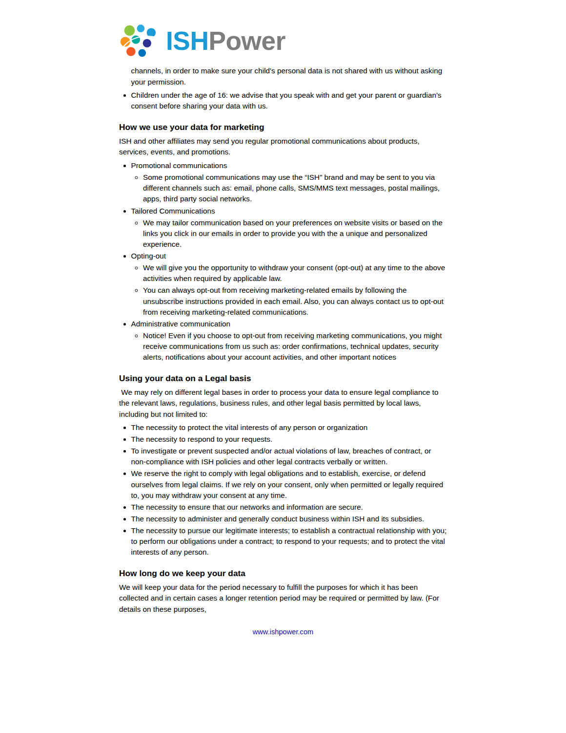ISH Power
channels, in order to make sure your child's personal data is not shared with us without asking your permission.
Children under the age of 16: we advise that you speak with and get your parent or guardian’s consent before sharing your data with us.
How we use your data for marketing
ISH and other affiliates may send you regular promotional communications about products, services, events, and promotions.
Promotional communications
Some promotional communications may use the “ISH” brand and may be sent to you via different channels such as: email, phone calls, SMS/MMS text messages, postal mailings, apps, third party social networks.
Tailored Communications
We may tailor communication based on your preferences on website visits or based on the links you click in our emails in order to provide you with the a unique and personalized experience.
Opting-out
We will give you the opportunity to withdraw your consent (opt-out) at any time to the above activities when required by applicable law.
You can always opt-out from receiving marketing-related emails by following the unsubscribe instructions provided in each email. Also, you can always contact us to opt-out from receiving marketing-related communications.
Administrative communication
Notice! Even if you choose to opt-out from receiving marketing communications, you might receive communications from us such as: order confirmations, technical updates, security alerts, notifications about your account activities, and other important notices
Using your data on a Legal basis
We may rely on different legal bases in order to process your data to ensure legal compliance to the relevant laws, regulations, business rules, and other legal basis permitted by local laws, including but not limited to:
The necessity to protect the vital interests of any person or organization
The necessity to respond to your requests.
To investigate or prevent suspected and/or actual violations of law, breaches of contract, or non-compliance with ISH policies and other legal contracts verbally or written.
We reserve the right to comply with legal obligations and to establish, exercise, or defend ourselves from legal claims. If we rely on your consent, only when permitted or legally required to, you may withdraw your consent at any time.
The necessity to ensure that our networks and information are secure.
The necessity to administer and generally conduct business within ISH and its subsidies.
The necessity to pursue our legitimate interests; to establish a contractual relationship with you; to perform our obligations under a contract; to respond to your requests; and to protect the vital interests of any person.
How long do we keep your data
We will keep your data for the period necessary to fulfill the purposes for which it has been collected and in certain cases a longer retention period may be required or permitted by law. (For details on these purposes,
www.ishpower.com